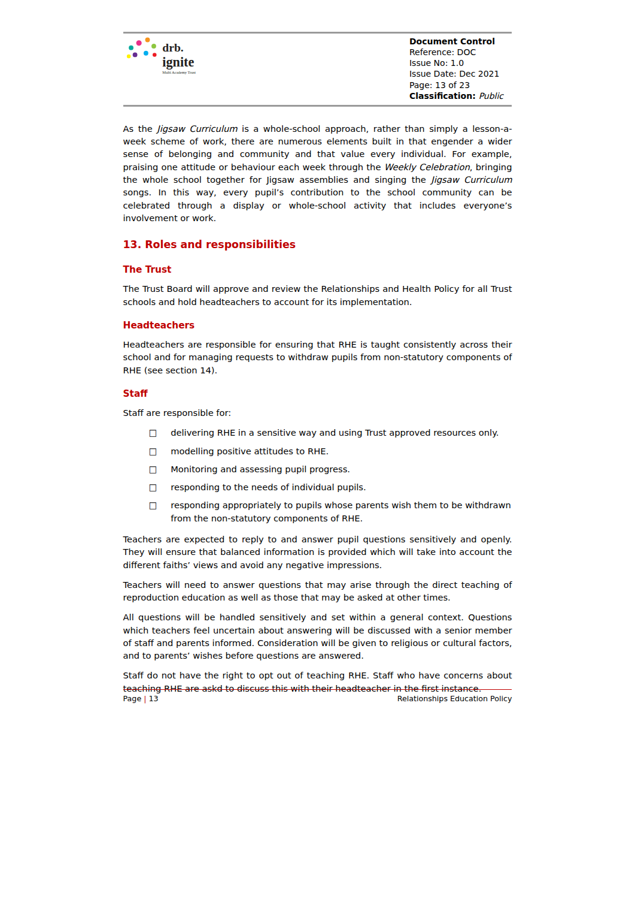Document Control
Reference: DOC
Issue No: 1.0
Issue Date: Dec 2021
Page: 13 of 23
Classification: Public
As the Jigsaw Curriculum is a whole-school approach, rather than simply a lesson-a-week scheme of work, there are numerous elements built in that engender a wider sense of belonging and community and that value every individual. For example, praising one attitude or behaviour each week through the Weekly Celebration, bringing the whole school together for Jigsaw assemblies and singing the Jigsaw Curriculum songs. In this way, every pupil’s contribution to the school community can be celebrated through a display or whole-school activity that includes everyone’s involvement or work.
13. Roles and responsibilities
The Trust
The Trust Board will approve and review the Relationships and Health Policy for all Trust schools and hold headteachers to account for its implementation.
Headteachers
Headteachers are responsible for ensuring that RHE is taught consistently across their school and for managing requests to withdraw pupils from non-statutory components of RHE (see section 14).
Staff
Staff are responsible for:
delivering RHE in a sensitive way and using Trust approved resources only.
modelling positive attitudes to RHE.
Monitoring and assessing pupil progress.
responding to the needs of individual pupils.
responding appropriately to pupils whose parents wish them to be withdrawn from the non-statutory components of RHE.
Teachers are expected to reply to and answer pupil questions sensitively and openly. They will ensure that balanced information is provided which will take into account the different faiths’ views and avoid any negative impressions.
Teachers will need to answer questions that may arise through the direct teaching of reproduction education as well as those that may be asked at other times.
All questions will be handled sensitively and set within a general context. Questions which teachers feel uncertain about answering will be discussed with a senior member of staff and parents informed. Consideration will be given to religious or cultural factors, and to parents’ wishes before questions are answered.
Staff do not have the right to opt out of teaching RHE. Staff who have concerns about teaching RHE are askd to discuss this with their headteacher in the first instance.
Page | 13
Relationships Education Policy